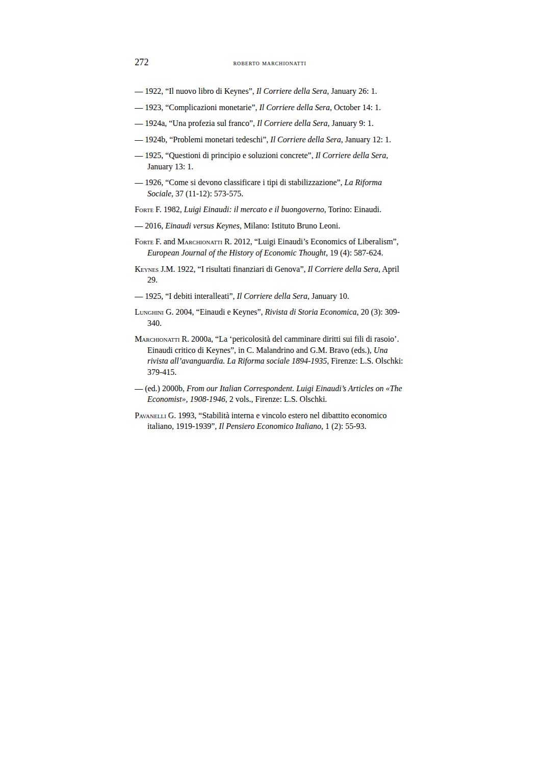272 roberto marchionatti
— 1922, “Il nuovo libro di Keynes”, Il Corriere della Sera, January 26: 1.
— 1923, “Complicazioni monetarie”, Il Corriere della Sera, October 14: 1.
— 1924a, “Una profezia sul franco”, Il Corriere della Sera, January 9: 1.
— 1924b, “Problemi monetari tedeschi”, Il Corriere della Sera, January 12: 1.
— 1925, “Questioni di principio e soluzioni concrete”, Il Corriere della Sera, January 13: 1.
— 1926, “Come si devono classificare i tipi di stabilizzazione”, La Riforma Sociale, 37 (11-12): 573-575.
Forte F. 1982, Luigi Einaudi: il mercato e il buongoverno, Torino: Einaudi.
— 2016, Einaudi versus Keynes, Milano: Istituto Bruno Leoni.
Forte F. and Marchionatti R. 2012, “Luigi Einaudi’s Economics of Liberalism”, European Journal of the History of Economic Thought, 19 (4): 587-624.
Keynes J.M. 1922, “I risultati finanziari di Genova”, Il Corriere della Sera, April 29.
— 1925, “I debiti interalleati”, Il Corriere della Sera, January 10.
Lunghini G. 2004, “Einaudi e Keynes”, Rivista di Storia Economica, 20 (3): 309-340.
Marchionatti R. 2000a, “La ‘pericolosità del camminare diritti sui fili di rasoio’. Einaudi critico di Keynes”, in C. Malandrino and G.M. Bravo (eds.), Una rivista all’avanguardia. La Riforma sociale 1894-1935, Firenze: L.S. Olschki: 379-415.
— (ed.) 2000b, From our Italian Correspondent. Luigi Einaudi’s Articles on «The Economist», 1908-1946, 2 vols., Firenze: L.S. Olschki.
Pavanelli G. 1993, “Stabilità interna e vincolo estero nel dibattito economico italiano, 1919-1939”, Il Pensiero Economico Italiano, 1 (2): 55-93.